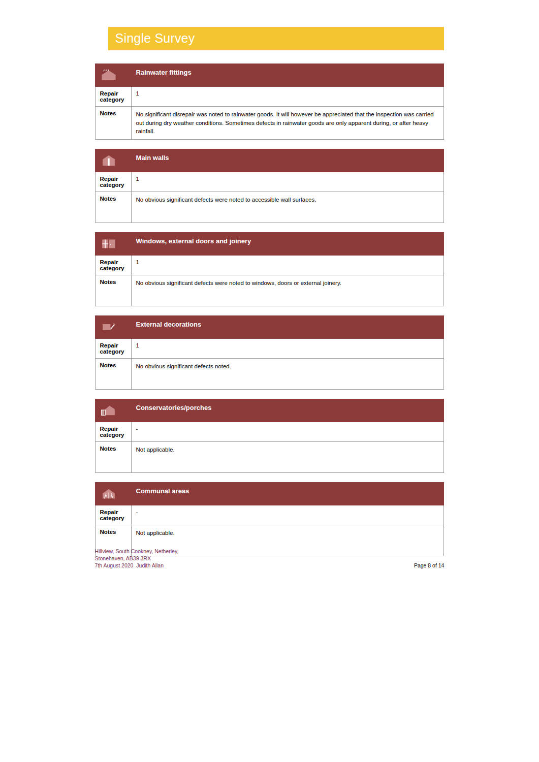Single Survey
| | Rainwater fittings |
| --- | --- |
| Repair category | 1 |
| Notes | No significant disrepair was noted to rainwater goods. It will however be appreciated that the inspection was carried out during dry weather conditions. Sometimes defects in rainwater goods are only apparent during, or after heavy rainfall. |
| | Main walls |
| --- | --- |
| Repair category | 1 |
| Notes | No obvious significant defects were noted to accessible wall surfaces. |
| | Windows, external doors and joinery |
| --- | --- |
| Repair category | 1 |
| Notes | No obvious significant defects were noted to windows, doors or external joinery. |
| | External decorations |
| --- | --- |
| Repair category | 1 |
| Notes | No obvious significant defects noted. |
| | Conservatories/porches |
| --- | --- |
| Repair category | - |
| Notes | Not applicable. |
| | Communal areas |
| --- | --- |
| Repair category | - |
| Notes | Not applicable. |
Hillview, South Cookney, Netherley,
Stonehaven, AB39 3RX
7th August 2020 Judith Allan Page 8 of 14